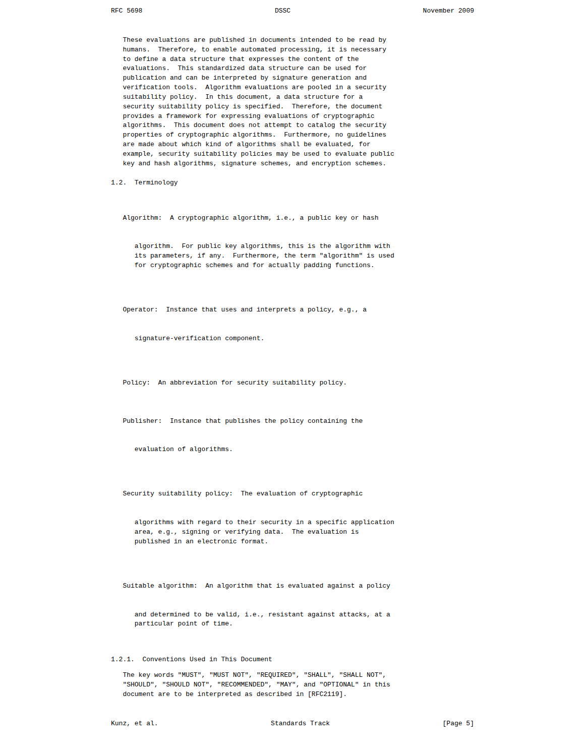RFC 5698 DSSC November 2009
These evaluations are published in documents intended to be read by humans. Therefore, to enable automated processing, it is necessary to define a data structure that expresses the content of the evaluations. This standardized data structure can be used for publication and can be interpreted by signature generation and verification tools. Algorithm evaluations are pooled in a security suitability policy. In this document, a data structure for a security suitability policy is specified. Therefore, the document provides a framework for expressing evaluations of cryptographic algorithms. This document does not attempt to catalog the security properties of cryptographic algorithms. Furthermore, no guidelines are made about which kind of algorithms shall be evaluated, for example, security suitability policies may be used to evaluate public key and hash algorithms, signature schemes, and encryption schemes.
1.2. Terminology
Algorithm: A cryptographic algorithm, i.e., a public key or hash
algorithm. For public key algorithms, this is the algorithm with its parameters, if any. Furthermore, the term "algorithm" is used for cryptographic schemes and for actually padding functions.
Operator: Instance that uses and interprets a policy, e.g., a
signature-verification component.
Policy: An abbreviation for security suitability policy.
Publisher: Instance that publishes the policy containing the
evaluation of algorithms.
Security suitability policy: The evaluation of cryptographic
algorithms with regard to their security in a specific application area, e.g., signing or verifying data. The evaluation is published in an electronic format.
Suitable algorithm: An algorithm that is evaluated against a policy
and determined to be valid, i.e., resistant against attacks, at a particular point of time.
1.2.1. Conventions Used in This Document
The key words "MUST", "MUST NOT", "REQUIRED", "SHALL", "SHALL NOT", "SHOULD", "SHOULD NOT", "RECOMMENDED", "MAY", and "OPTIONAL" in this document are to be interpreted as described in [RFC2119].
Kunz, et al. Standards Track [Page 5]